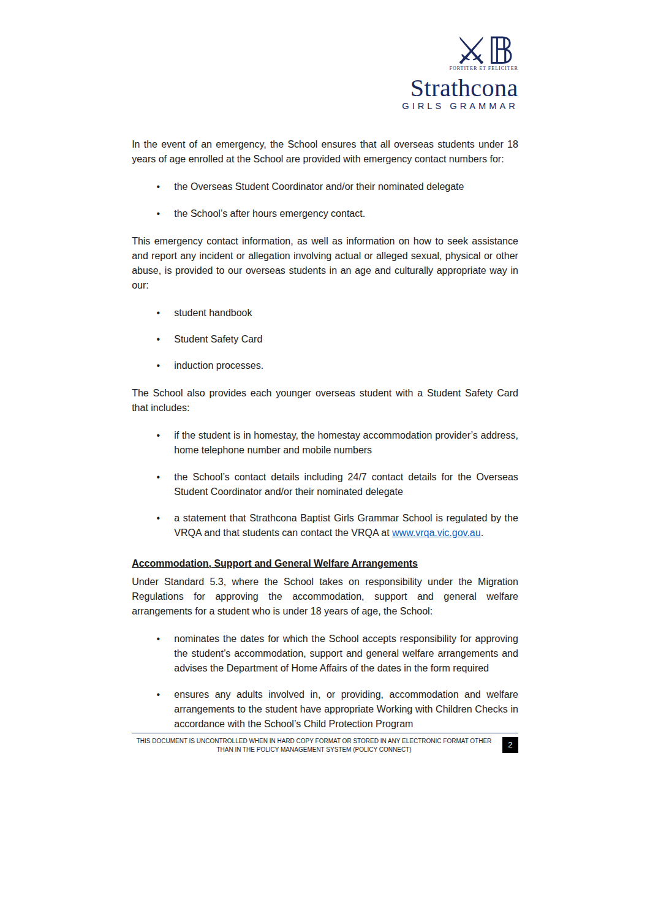⚔𝔹
FORTITER ET FELICITER
Strathcona
GIRLS GRAMMAR
In the event of an emergency, the School ensures that all overseas students under 18 years of age enrolled at the School are provided with emergency contact numbers for:
the Overseas Student Coordinator and/or their nominated delegate
the School’s after hours emergency contact.
This emergency contact information, as well as information on how to seek assistance and report any incident or allegation involving actual or alleged sexual, physical or other abuse, is provided to our overseas students in an age and culturally appropriate way in our:
student handbook
Student Safety Card
induction processes.
The School also provides each younger overseas student with a Student Safety Card that includes:
if the student is in homestay, the homestay accommodation provider’s address, home telephone number and mobile numbers
the School’s contact details including 24/7 contact details for the Overseas Student Coordinator and/or their nominated delegate
a statement that Strathcona Baptist Girls Grammar School is regulated by the VRQA and that students can contact the VRQA at www.vrqa.vic.gov.au.
Accommodation, Support and General Welfare Arrangements
Under Standard 5.3, where the School takes on responsibility under the Migration Regulations for approving the accommodation, support and general welfare arrangements for a student who is under 18 years of age, the School:
nominates the dates for which the School accepts responsibility for approving the student’s accommodation, support and general welfare arrangements and advises the Department of Home Affairs of the dates in the form required
ensures any adults involved in, or providing, accommodation and welfare arrangements to the student have appropriate Working with Children Checks in accordance with the School’s Child Protection Program
THIS DOCUMENT IS UNCONTROLLED WHEN IN HARD COPY FORMAT OR STORED IN ANY ELECTRONIC FORMAT OTHER THAN IN THE POLICY MANAGEMENT SYSTEM (POLICY CONNECT)
2